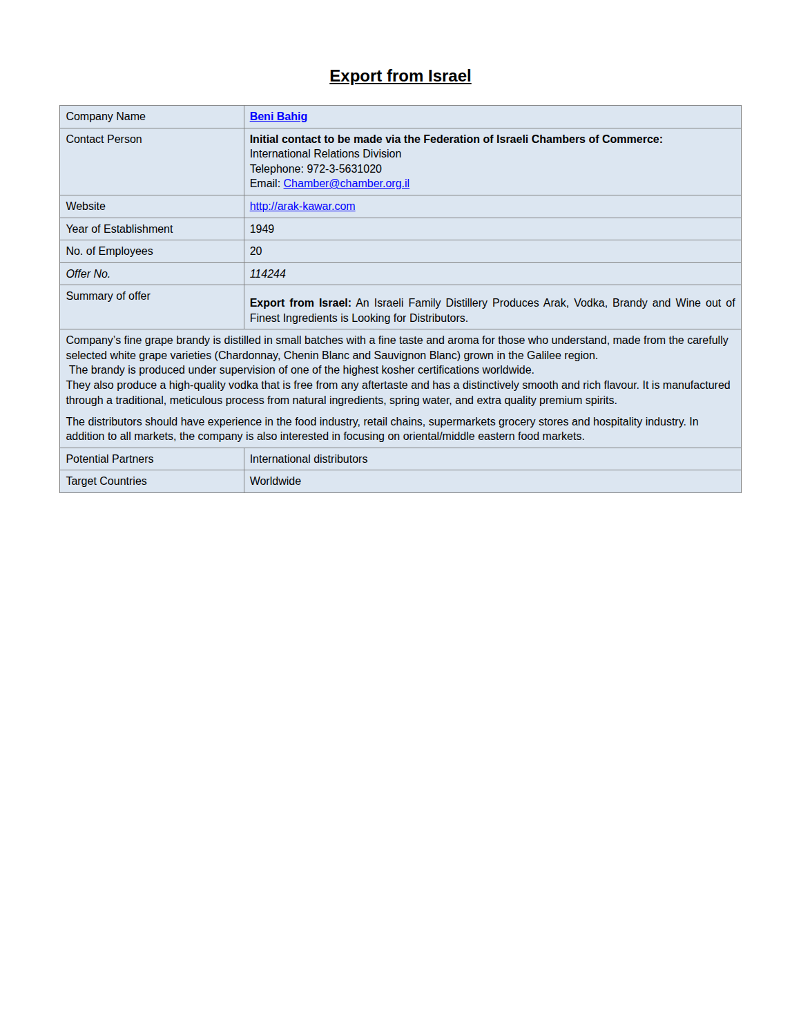Export from Israel
| Company Name | Beni Bahig |
| Contact Person | Initial contact to be made via the Federation of Israeli Chambers of Commerce: International Relations Division Telephone: 972-3-5631020 Email: Chamber@chamber.org.il |
| Website | http://arak-kawar.com |
| Year of Establishment | 1949 |
| No. of Employees | 20 |
| Offer No. | 114244 |
| Summary of offer | Export from Israel: An Israeli Family Distillery Produces Arak, Vodka, Brandy and Wine out of Finest Ingredients is Looking for Distributors. |
| Company’s fine grape brandy is distilled in small batches with a fine taste and aroma for those who understand, made from the carefully selected white grape varieties (Chardonnay, Chenin Blanc and Sauvignon Blanc) grown in the Galilee region. The brandy is produced under supervision of one of the highest kosher certifications worldwide. They also produce a high-quality vodka that is free from any aftertaste and has a distinctively smooth and rich flavour. It is manufactured through a traditional, meticulous process from natural ingredients, spring water, and extra quality premium spirits. The distributors should have experience in the food industry, retail chains, supermarkets grocery stores and hospitality industry. In addition to all markets, the company is also interested in focusing on oriental/middle eastern food markets. |
| Potential Partners | International distributors |
| Target Countries | Worldwide |